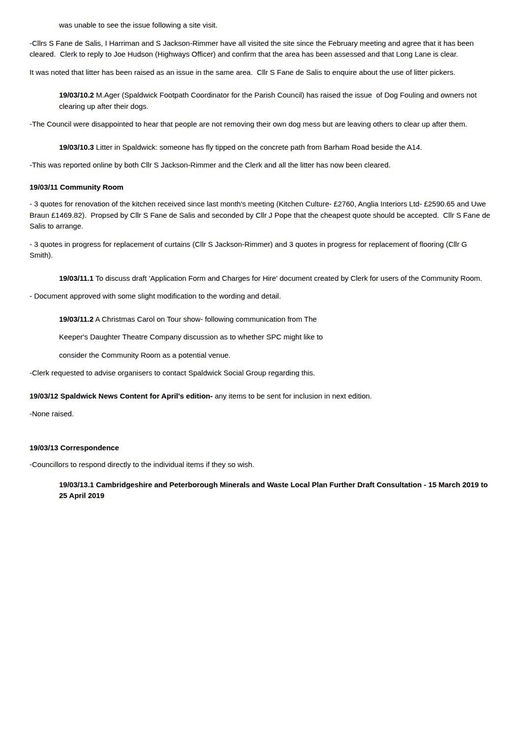was unable to see the issue following a site visit.
-Cllrs S Fane de Salis, I Harriman and S Jackson-Rimmer have all visited the site since the February meeting and agree that it has been cleared. Clerk to reply to Joe Hudson (Highways Officer) and confirm that the area has been assessed and that Long Lane is clear.
It was noted that litter has been raised as an issue in the same area. Cllr S Fane de Salis to enquire about the use of litter pickers.
19/03/10.2 M.Ager (Spaldwick Footpath Coordinator for the Parish Council) has raised the issue of Dog Fouling and owners not clearing up after their dogs.
-The Council were disappointed to hear that people are not removing their own dog mess but are leaving others to clear up after them.
19/03/10.3 Litter in Spaldwick: someone has fly tipped on the concrete path from Barham Road beside the A14.
-This was reported online by both Cllr S Jackson-Rimmer and the Clerk and all the litter has now been cleared.
19/03/11 Community Room
- 3 quotes for renovation of the kitchen received since last month's meeting (Kitchen Culture- £2760, Anglia Interiors Ltd- £2590.65 and Uwe Braun £1469.82). Propsed by Cllr S Fane de Salis and seconded by Cllr J Pope that the cheapest quote should be accepted. Cllr S Fane de Salis to arrange.
- 3 quotes in progress for replacement of curtains (Cllr S Jackson-Rimmer) and 3 quotes in progress for replacement of flooring (Cllr G Smith).
19/03/11.1 To discuss draft 'Application Form and Charges for Hire' document created by Clerk for users of the Community Room.
- Document approved with some slight modification to the wording and detail.
19/03/11.2 A Christmas Carol on Tour show- following communication from The
Keeper's Daughter Theatre Company discussion as to whether SPC might like to
consider the Community Room as a potential venue.
-Clerk requested to advise organisers to contact Spaldwick Social Group regarding this.
19/03/12 Spaldwick News Content for April's edition- any items to be sent for inclusion in next edition.
-None raised.
19/03/13 Correspondence
-Councillors to respond directly to the individual items if they so wish.
19/03/13.1 Cambridgeshire and Peterborough Minerals and Waste Local Plan Further Draft Consultation - 15 March 2019 to 25 April 2019